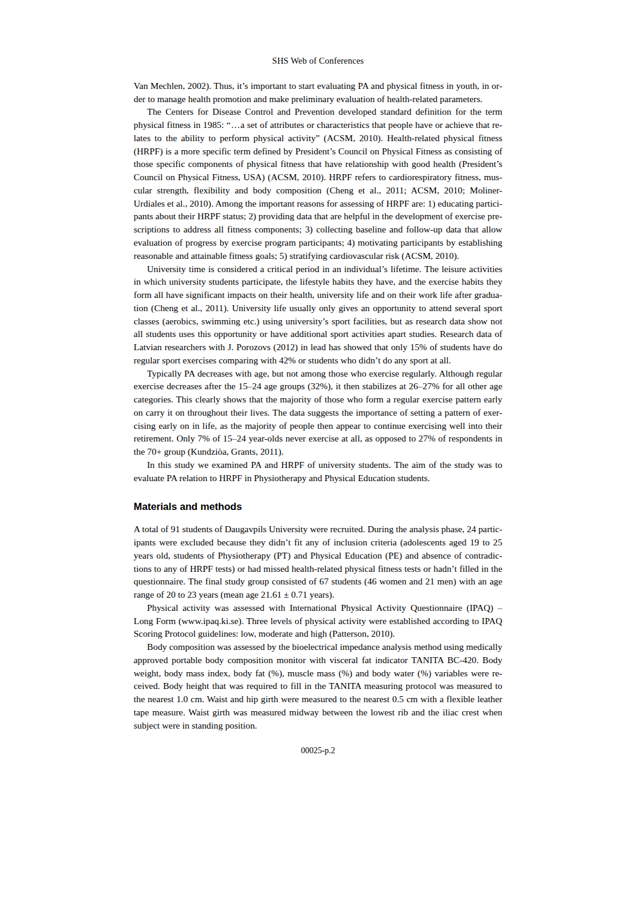SHS Web of Conferences
Van Mechlen, 2002). Thus, it’s important to start evaluating PA and physical fitness in youth, in order to manage health promotion and make preliminary evaluation of health-related parameters.
The Centers for Disease Control and Prevention developed standard definition for the term physical fitness in 1985: “ . . . a set of attributes or characteristics that people have or achieve that relates to the ability to perform physical activity” (ACSM, 2010). Health-related physical fitness (HRPF) is a more specific term defined by President’s Council on Physical Fitness as consisting of those specific components of physical fitness that have relationship with good health (President’s Council on Physical Fitness, USA) (ACSM, 2010). HRPF refers to cardiorespiratory fitness, muscular strength, flexibility and body composition (Cheng et al., 2011; ACSM, 2010; Moliner-Urdiales et al., 2010). Among the important reasons for assessing of HRPF are: 1) educating participants about their HRPF status; 2) providing data that are helpful in the development of exercise prescriptions to address all fitness components; 3) collecting baseline and follow-up data that allow evaluation of progress by exercise program participants; 4) motivating participants by establishing reasonable and attainable fitness goals; 5) stratifying cardiovascular risk (ACSM, 2010).
University time is considered a critical period in an individual’s lifetime. The leisure activities in which university students participate, the lifestyle habits they have, and the exercise habits they form all have significant impacts on their health, university life and on their work life after graduation (Cheng et al., 2011). University life usually only gives an opportunity to attend several sport classes (aerobics, swimming etc.) using university’s sport facilities, but as research data show not all students uses this opportunity or have additional sport activities apart studies. Research data of Latvian researchers with J. Porozovs (2012) in lead has showed that only 15% of students have do regular sport exercises comparing with 42% or students who didn’t do any sport at all.
Typically PA decreases with age, but not among those who exercise regularly. Although regular exercise decreases after the 15–24 age groups (32%), it then stabilizes at 26–27% for all other age categories. This clearly shows that the majority of those who form a regular exercise pattern early on carry it on throughout their lives. The data suggests the importance of setting a pattern of exercising early on in life, as the majority of people then appear to continue exercising well into their retirement. Only 7% of 15–24 year-olds never exercise at all, as opposed to 27% of respondents in the 70+ group (Kundziòa, Grants, 2011).
In this study we examined PA and HRPF of university students. The aim of the study was to evaluate PA relation to HRPF in Physiotherapy and Physical Education students.
Materials and methods
A total of 91 students of Daugavpils University were recruited. During the analysis phase, 24 participants were excluded because they didn’t fit any of inclusion criteria (adolescents aged 19 to 25 years old, students of Physiotherapy (PT) and Physical Education (PE) and absence of contradictions to any of HRPF tests) or had missed health-related physical fitness tests or hadn’t filled in the questionnaire. The final study group consisted of 67 students (46 women and 21 men) with an age range of 20 to 23 years (mean age 21.61 ± 0.71 years).
Physical activity was assessed with International Physical Activity Questionnaire (IPAQ) – Long Form (www.ipaq.ki.se). Three levels of physical activity were established according to IPAQ Scoring Protocol guidelines: low, moderate and high (Patterson, 2010).
Body composition was assessed by the bioelectrical impedance analysis method using medically approved portable body composition monitor with visceral fat indicator TANITA BC-420. Body weight, body mass index, body fat (%), muscle mass (%) and body water (%) variables were received. Body height that was required to fill in the TANITA measuring protocol was measured to the nearest 1.0 cm. Waist and hip girth were measured to the nearest 0.5 cm with a flexible leather tape measure. Waist girth was measured midway between the lowest rib and the iliac crest when subject were in standing position.
00025-p.2